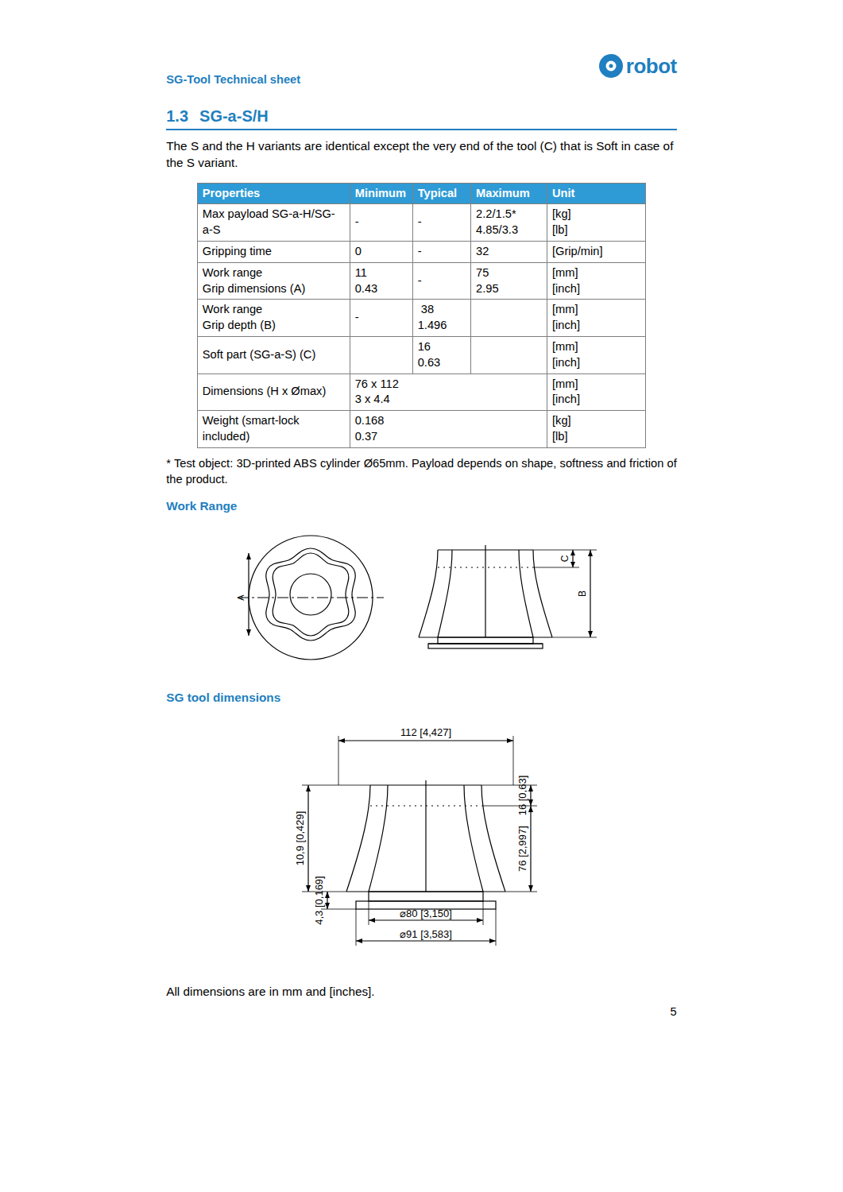SG-Tool Technical sheet
robot
1.3 SG-a-S/H
The S and the H variants are identical except the very end of the tool (C) that is Soft in case of the S variant.
| Properties | Minimum | Typical | Maximum | Unit |
| --- | --- | --- | --- | --- |
| Max payload SG-a-H/SG-a-S | - | - | 2.2/1.5* 4.85/3.3 | [kg] [lb] |
| Gripping time | 0 | - | 32 | [Grip/min] |
| Work range Grip dimensions (A) | 11 0.43 | - | 75 2.95 | [mm] [inch] |
| Work range Grip depth (B) | - | 38 1.496 | | [mm] [inch] |
| Soft part (SG-a-S) (C) | | 16 0.63 | | [mm] [inch] |
| Dimensions (H x Ømax) | 76 x 112 3 x 4.4 | [mm] [inch] |
| Weight (smart-lock included) | 0.168 0.37 | [kg] [lb] |
* Test object: 3D-printed ABS cylinder Ø65mm. Payload depends on shape, softness and friction of the product.
Work Range
A C B
SG tool dimensions
112 [4,427] 16 [0,63] 76 [2,997] 10,9 [0,429] 4,3 [0,169] ⌀80 [3,150] ⌀91 [3,583]
All dimensions are in mm and [inches].
5